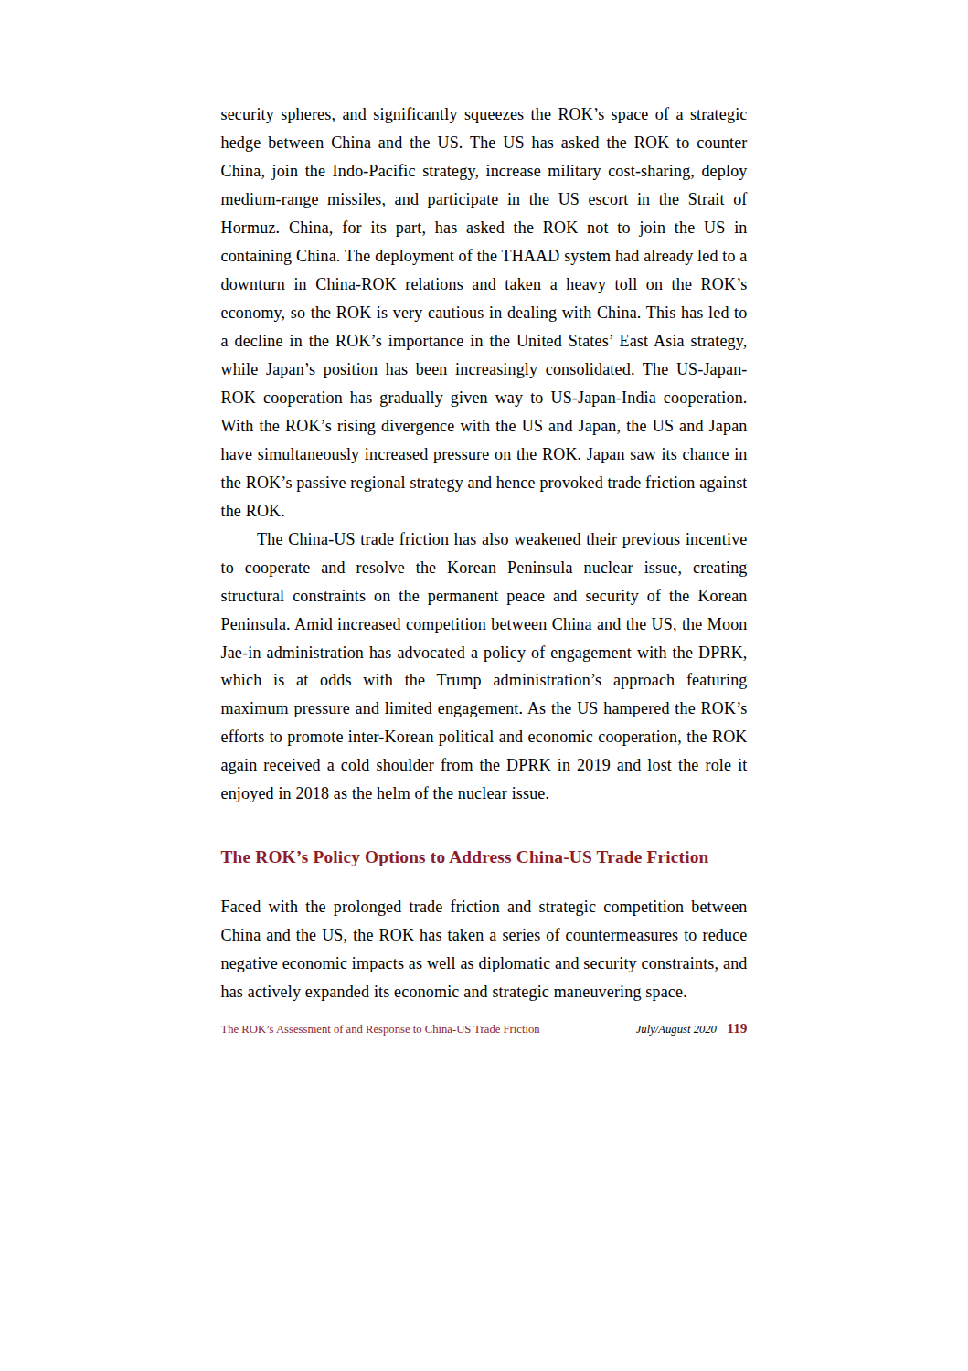security spheres, and significantly squeezes the ROK’s space of a strategic hedge between China and the US. The US has asked the ROK to counter China, join the Indo-Pacific strategy, increase military cost-sharing, deploy medium-range missiles, and participate in the US escort in the Strait of Hormuz. China, for its part, has asked the ROK not to join the US in containing China. The deployment of the THAAD system had already led to a downturn in China-ROK relations and taken a heavy toll on the ROK’s economy, so the ROK is very cautious in dealing with China. This has led to a decline in the ROK’s importance in the United States’ East Asia strategy, while Japan’s position has been increasingly consolidated. The US-Japan-ROK cooperation has gradually given way to US-Japan-India cooperation. With the ROK’s rising divergence with the US and Japan, the US and Japan have simultaneously increased pressure on the ROK. Japan saw its chance in the ROK’s passive regional strategy and hence provoked trade friction against the ROK.
The China-US trade friction has also weakened their previous incentive to cooperate and resolve the Korean Peninsula nuclear issue, creating structural constraints on the permanent peace and security of the Korean Peninsula. Amid increased competition between China and the US, the Moon Jae-in administration has advocated a policy of engagement with the DPRK, which is at odds with the Trump administration’s approach featuring maximum pressure and limited engagement. As the US hampered the ROK’s efforts to promote inter-Korean political and economic cooperation, the ROK again received a cold shoulder from the DPRK in 2019 and lost the role it enjoyed in 2018 as the helm of the nuclear issue.
The ROK’s Policy Options to Address China-US Trade Friction
Faced with the prolonged trade friction and strategic competition between China and the US, the ROK has taken a series of countermeasures to reduce negative economic impacts as well as diplomatic and security constraints, and has actively expanded its economic and strategic maneuvering space.
The ROK’s Assessment of and Response to China-US Trade Friction
July/August 2020119